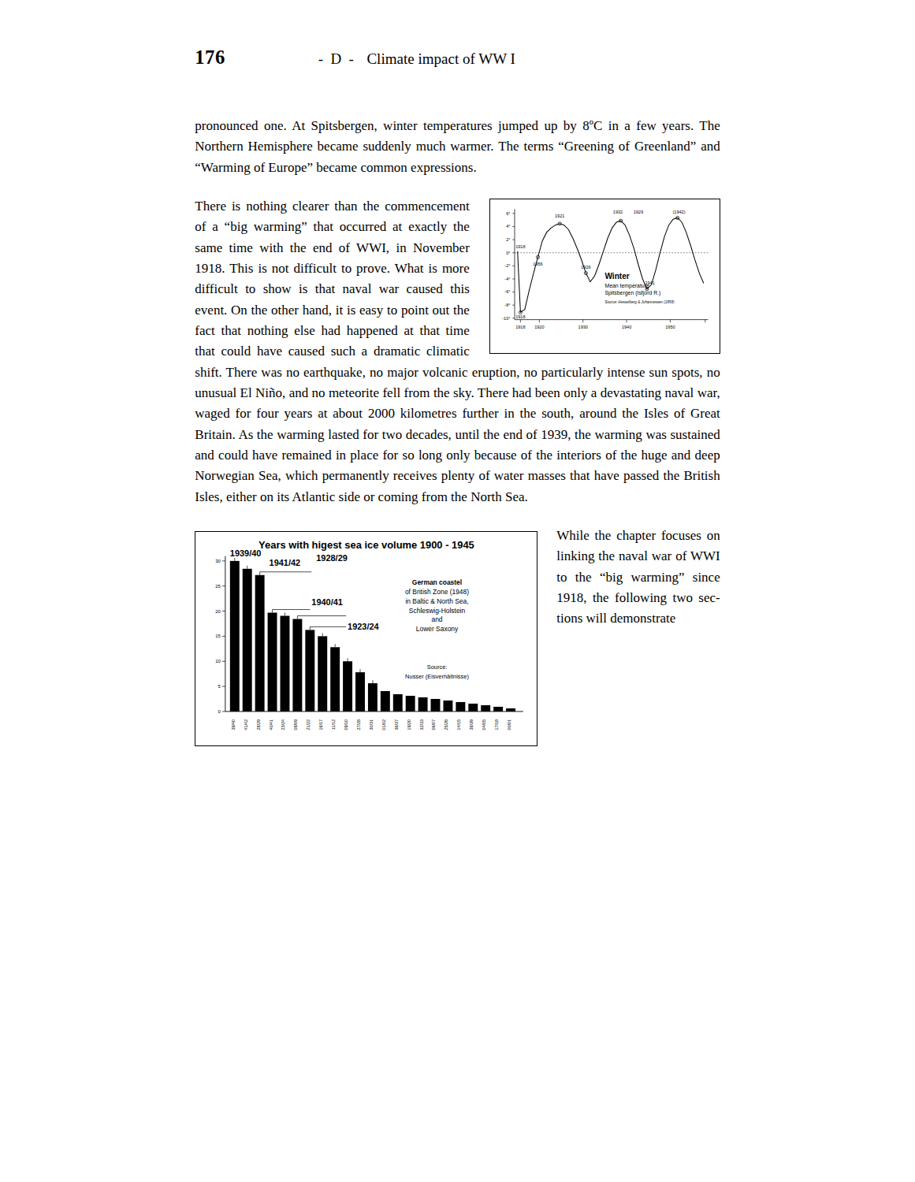176 - D - Climate impact of WW I
pronounced one. At Spitsbergen, winter temperatures jumped up by 8ºC in a few years. The Northern Hemisphere became suddenly much warmer. The terms “Greening of Greenland” and “Warming of Europe” became common expressions.
6° 4° 2° 0° -2° -4° -6° -8° -10° 1918 1920 1930 1940 1950 1921 1932 1929 (1942) 1918 1956 1926 1941 1918 Winter Mean temperature Spitsbergen (Isfjord R.) Source: Hesselberg & Johannessen (1958)
There is nothing clearer than the commencement of a “big warming” that occurred at exactly the same time with the end of WWI, in November 1918. This is not difficult to prove. What is more difficult to show is that naval war caused this event. On the other hand, it is easy to point out the fact that nothing else had happened at that time that could have caused such a dramatic climatic shift. There was no earthquake, no major volcanic eruption, no particularly intense sun spots, no unusual El Niño, and no meteorite fell from the sky. There had been only a devastating naval war, waged for four years at about 2000 kilometres further in the south, around the Isles of Great Britain. As the warming lasted for two decades, until the end of 1939, the warming was sustained and could have remained in place for so long only because of the interiors of the huge and deep Norwegian Sea, which permanently receives plenty of water masses that have passed the British Isles, either on its Atlantic side or coming from the North Sea.
Years with higest sea ice volume 1900 - 1945 30 25 20 15 10 5 0 1939/40 1941/42 1928/29 1940/41 1923/24 German coastel of British Zone (1948) in Baltic & North Sea, Schleswig-Holstein and Lower Saxony Source: Nusser (Eisverhältnisse) 39/40 41/42 28/29 40/41 23/24 08/09 21/22 16/17 11/12 09/10 27/28 30/31 01/02 36/37 19/20 32/33 06/07 25/26 14/15 38/39 04/05 17/18 00/01
While the chapter focuses on linking the naval war of WWI to the “big warming” since 1918, the following two sections will demonstrate